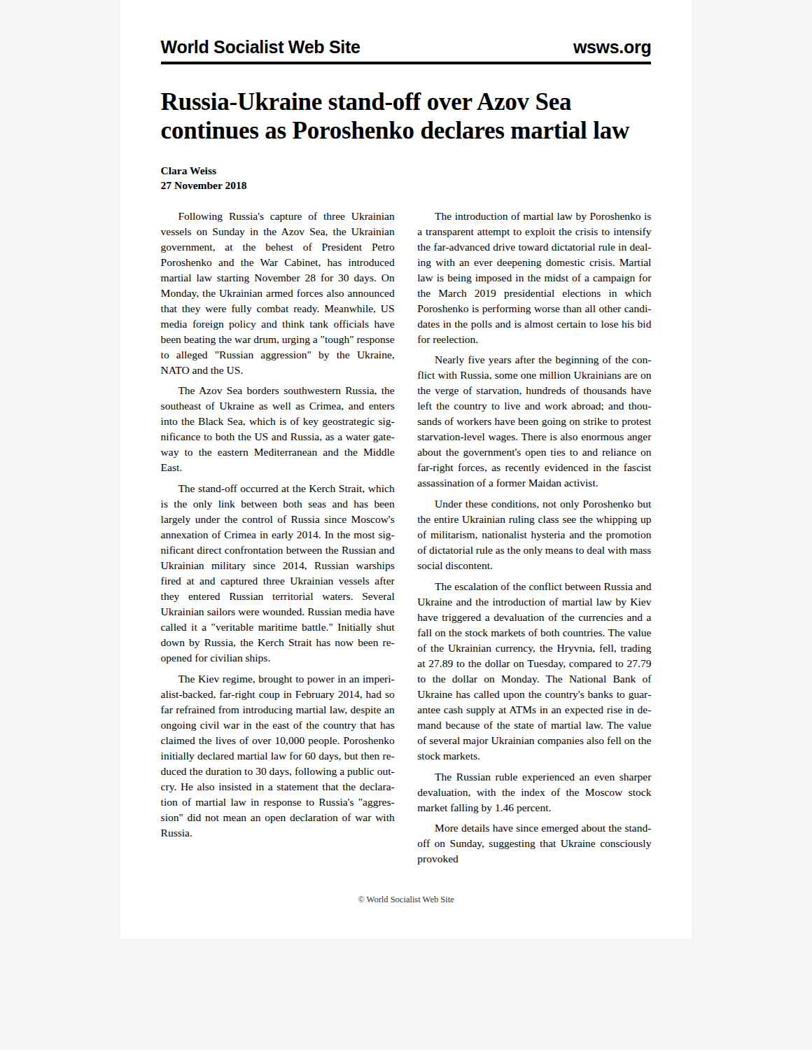World Socialist Web Site wsws.org
Russia-Ukraine stand-off over Azov Sea continues as Poroshenko declares martial law
Clara Weiss
27 November 2018
Following Russia's capture of three Ukrainian vessels on Sunday in the Azov Sea, the Ukrainian government, at the behest of President Petro Poroshenko and the War Cabinet, has introduced martial law starting November 28 for 30 days. On Monday, the Ukrainian armed forces also announced that they were fully combat ready. Meanwhile, US media foreign policy and think tank officials have been beating the war drum, urging a "tough" response to alleged "Russian aggression" by the Ukraine, NATO and the US.
The Azov Sea borders southwestern Russia, the southeast of Ukraine as well as Crimea, and enters into the Black Sea, which is of key geostrategic significance to both the US and Russia, as a water gateway to the eastern Mediterranean and the Middle East.
The stand-off occurred at the Kerch Strait, which is the only link between both seas and has been largely under the control of Russia since Moscow's annexation of Crimea in early 2014. In the most significant direct confrontation between the Russian and Ukrainian military since 2014, Russian warships fired at and captured three Ukrainian vessels after they entered Russian territorial waters. Several Ukrainian sailors were wounded. Russian media have called it a "veritable maritime battle." Initially shut down by Russia, the Kerch Strait has now been reopened for civilian ships.
The Kiev regime, brought to power in an imperialist-backed, far-right coup in February 2014, had so far refrained from introducing martial law, despite an ongoing civil war in the east of the country that has claimed the lives of over 10,000 people. Poroshenko initially declared martial law for 60 days, but then reduced the duration to 30 days, following a public outcry. He also insisted in a statement that the declaration of martial law in response to Russia's "aggression" did not mean an open declaration of war with Russia.
The introduction of martial law by Poroshenko is a transparent attempt to exploit the crisis to intensify the far-advanced drive toward dictatorial rule in dealing with an ever deepening domestic crisis. Martial law is being imposed in the midst of a campaign for the March 2019 presidential elections in which Poroshenko is performing worse than all other candidates in the polls and is almost certain to lose his bid for reelection.
Nearly five years after the beginning of the conflict with Russia, some one million Ukrainians are on the verge of starvation, hundreds of thousands have left the country to live and work abroad; and thousands of workers have been going on strike to protest starvation-level wages. There is also enormous anger about the government's open ties to and reliance on far-right forces, as recently evidenced in the fascist assassination of a former Maidan activist.
Under these conditions, not only Poroshenko but the entire Ukrainian ruling class see the whipping up of militarism, nationalist hysteria and the promotion of dictatorial rule as the only means to deal with mass social discontent.
The escalation of the conflict between Russia and Ukraine and the introduction of martial law by Kiev have triggered a devaluation of the currencies and a fall on the stock markets of both countries. The value of the Ukrainian currency, the Hryvnia, fell, trading at 27.89 to the dollar on Tuesday, compared to 27.79 to the dollar on Monday. The National Bank of Ukraine has called upon the country's banks to guarantee cash supply at ATMs in an expected rise in demand because of the state of martial law. The value of several major Ukrainian companies also fell on the stock markets.
The Russian ruble experienced an even sharper devaluation, with the index of the Moscow stock market falling by 1.46 percent.
More details have since emerged about the stand-off on Sunday, suggesting that Ukraine consciously provoked
© World Socialist Web Site